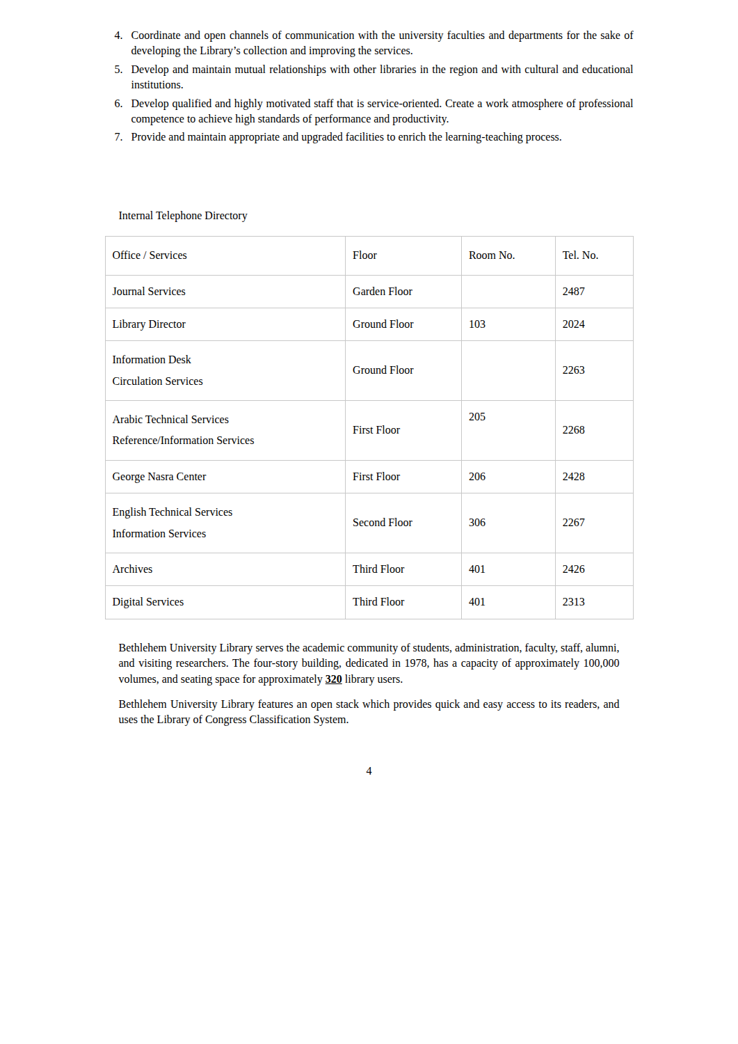Coordinate and open channels of communication with the university faculties and departments for the sake of developing the Library’s collection and improving the services.
Develop and maintain mutual relationships with other libraries in the region and with cultural and educational institutions.
Develop qualified and highly motivated staff that is service-oriented. Create a work atmosphere of professional competence to achieve high standards of performance and productivity.
Provide and maintain appropriate and upgraded facilities to enrich the learning-teaching process.
Internal Telephone Directory
| Office / Services | Floor | Room No. | Tel. No. |
| Journal Services | Garden Floor | | 2487 |
| Library Director | Ground Floor | 103 | 2024 |
| Information Desk Circulation Services | Ground Floor | | 2263 |
| Arabic Technical Services Reference/Information Services | First Floor | 205 | 2268 |
| George Nasra Center | First Floor | 206 | 2428 |
| English Technical Services Information Services | Second Floor | 306 | 2267 |
| Archives | Third Floor | 401 | 2426 |
| Digital Services | Third Floor | 401 | 2313 |
Bethlehem University Library serves the academic community of students, administration, faculty, staff, alumni, and visiting researchers. The four-story building, dedicated in 1978, has a capacity of approximately 100,000 volumes, and seating space for approximately 320 library users.
Bethlehem University Library features an open stack which provides quick and easy access to its readers, and uses the Library of Congress Classification System.
4